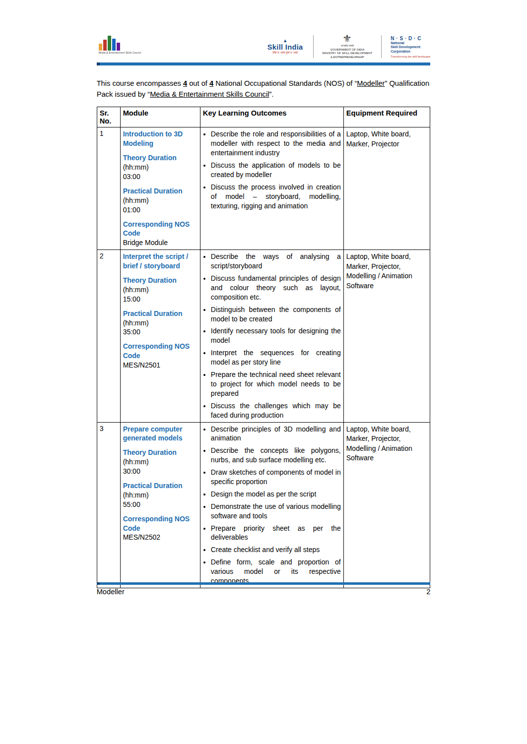Media & Entertainment Skills Council
▲
Skill India
कौशल भारत-कुशल भारत
⚜
सत्यमेव जयते
GOVERNMENT OF INDIA
MINISTRY OF SKILL DEVELOPMENT
& ENTREPRENEURSHIP
N · S · D · C
National
Skill Development
Corporation
Transforming the skill landscape
This course encompasses 4 out of 4 National Occupational Standards (NOS) of “Modeller” Qualification Pack issued by “Media & Entertainment Skills Council”.
| Sr. No. | Module | Key Learning Outcomes | Equipment Required |
| --- | --- | --- | --- |
| 1 | Introduction to 3D Modeling Theory Duration (hh:mm) 03:00 Practical Duration (hh:mm) 01:00 Corresponding NOS Code Bridge Module | Describe the role and responsibilities of a modeller with respect to the media and entertainment industry Discuss the application of models to be created by modeller Discuss the process involved in creation of model – storyboard, modelling, texturing, rigging and animation | Laptop, White board, Marker, Projector |
| 2 | Interpret the script / brief / storyboard Theory Duration (hh:mm) 15:00 Practical Duration (hh:mm) 35:00 Corresponding NOS Code MES/N2501 | Describe the ways of analysing a script/storyboard Discuss fundamental principles of design and colour theory such as layout, composition etc. Distinguish between the components of model to be created Identify necessary tools for designing the model Interpret the sequences for creating model as per story line Prepare the technical need sheet relevant to project for which model needs to be prepared Discuss the challenges which may be faced during production | Laptop, White board, Marker, Projector, Modelling / Animation Software |
| 3 | Prepare computer generated models Theory Duration (hh:mm) 30:00 Practical Duration (hh:mm) 55:00 Corresponding NOS Code MES/N2502 | Describe principles of 3D modelling and animation Describe the concepts like polygons, nurbs, and sub surface modelling etc. Draw sketches of components of model in specific proportion Design the model as per the script Demonstrate the use of various modelling software and tools Prepare priority sheet as per the deliverables Create checklist and verify all steps Define form, scale and proportion of various model or its respective components. | Laptop, White board, Marker, Projector, Modelling / Animation Software |
Modeller
2